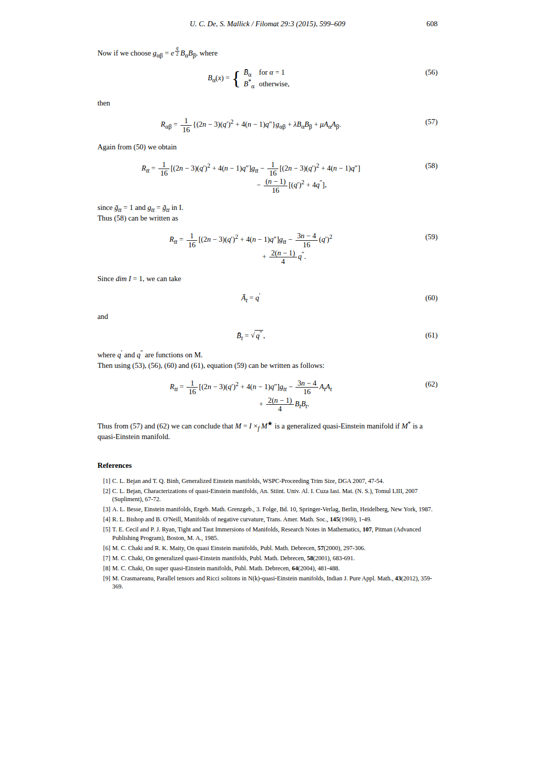U. C. De, S. Mallick / Filomat 29:3 (2015), 599–609 608
Now if we choose gαβ = eq 2BαBβ, where
Bα(x) = {
| B̄ α | for α = 1 |
| B * α | otherwise, |
(56)
then
Rαβ = 116{(2n − 3)(q′)2 + 4(n − 1)q″}gαβ + λBαBβ + μAαAβ.
(57)
Again from (50) we obtain
Rtt = 116[(2n − 3)(q′)2 + 4(n − 1)q″]gtt − 116[(2n − 3)(q′)2 + 4(n − 1)q″] − (n − 1) 16[(q′)2 + 4q″],
(58)
since ḡtt = 1 and gtt = ḡtt in I.
Thus (58) can be written as
Rtt = 116[(2n − 3)(q′)2 + 4(n − 1)q″]gtt − 3n − 416(q′)2 + 2(n − 1) 4 q″.
(59)
Since dim I = 1, we can take
Āt = q′
(60)
and
B̄t = q″,
(61)
where q′ and q″ are functions on M.
Then using (53), (56), (60) and (61), equation (59) can be written as follows:
Rtt = 116[(2n − 3)(q′)2 + 4(n − 1)q″]gtt − 3n − 416 AtAt + 2(n − 1) 4 BtBt.
(62)
Thus from (57) and (62) we can conclude that M = I ×f M★ is a generalized quasi-Einstein manifold if M* is a quasi-Einstein manifold.
References
C. L. Bejan and T. Q. Binh, Generalized Einstein manifolds, WSPC-Proceeding Trim Size, DGA 2007, 47-54.
C. L. Bejan, Characterizations of quasi-Einstein manifolds, An. Stiint. Univ. Al. I. Cuza Iasi. Mat. (N. S.), Tomul LIII, 2007 (Supliment), 67-72.
A. L. Besse, Einstein manifolds, Ergeb. Math. Grenzgeb., 3. Folge, Bd. 10, Springer-Verlag, Berlin, Heidelberg, New York, 1987.
R. L. Bishop and B. O'Neill, Manifolds of negative curvature, Trans. Amer. Math. Soc., 145(1969), 1-49.
T. E. Cecil and P. J. Ryan, Tight and Taut Immersions of Manifolds, Research Notes in Mathematics, 107, Pitman (Advanced Publishing Program), Boston, M. A., 1985.
M. C. Chaki and R. K. Maity, On quasi Einstein manifolds, Publ. Math. Debrecen, 57(2000), 297-306.
M. C. Chaki, On generalized quasi-Einstein manifolds, Publ. Math. Debrecen, 58(2001), 683-691.
M. C. Chaki, On super quasi-Einstein manifolds, Publ. Math. Debrecen, 64(2004), 481-488.
M. Crasmareanu, Parallel tensors and Ricci solitons in N(k)-quasi-Einstein manifolds, Indian J. Pure Appl. Math., 43(2012), 359-369.